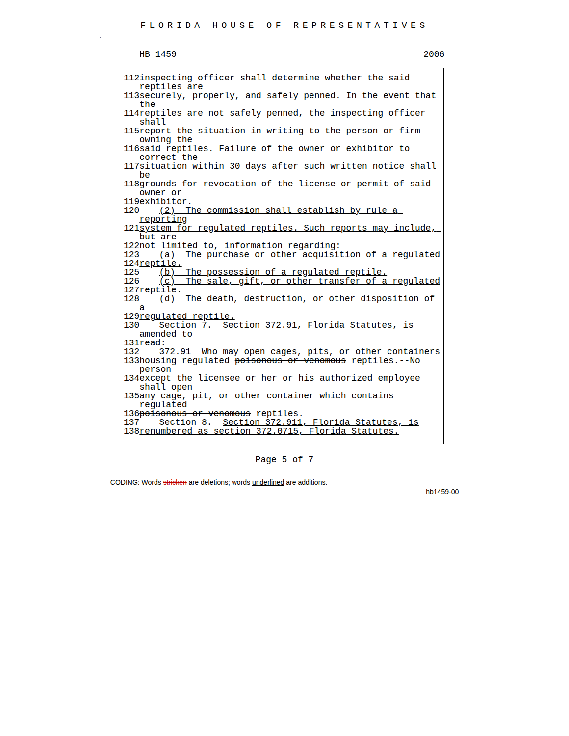.
FLORIDA HOUSE OF REPRESENTATIVES
HB 1459 2006
| 112 | inspecting officer shall determine whether the said reptiles are |
| 113 | securely, properly, and safely penned. In the event that the |
| 114 | reptiles are not safely penned, the inspecting officer shall |
| 115 | report the situation in writing to the person or firm owning the |
| 116 | said reptiles. Failure of the owner or exhibitor to correct the |
| 117 | situation within 30 days after such written notice shall be |
| 118 | grounds for revocation of the license or permit of said owner or |
| 119 | exhibitor. |
| 120 | (2) The commission shall establish by rule a reporting |
| 121 | system for regulated reptiles. Such reports may include, but are |
| 122 | not limited to, information regarding: |
| 123 | (a) The purchase or other acquisition of a regulated |
| 124 | reptile. |
| 125 | (b) The possession of a regulated reptile. |
| 126 | (c) The sale, gift, or other transfer of a regulated |
| 127 | reptile. |
| 128 | (d) The death, destruction, or other disposition of a |
| 129 | regulated reptile. |
| 130 | Section 7. Section 372.91, Florida Statutes, is amended to |
| 131 | read: |
| 132 | 372.91 Who may open cages, pits, or other containers |
| 133 | housing regulated poisonous or venomous reptiles.--No person |
| 134 | except the licensee or her or his authorized employee shall open |
| 135 | any cage, pit, or other container which contains regulated |
| 136 | poisonous or venomous reptiles. |
| 137 | Section 8. Section 372.911, Florida Statutes, is |
| 138 | renumbered as section 372.0715, Florida Statutes. |
Page 5 of 7
CODING: Words stricken are deletions; words underlined are additions.
hb1459-00